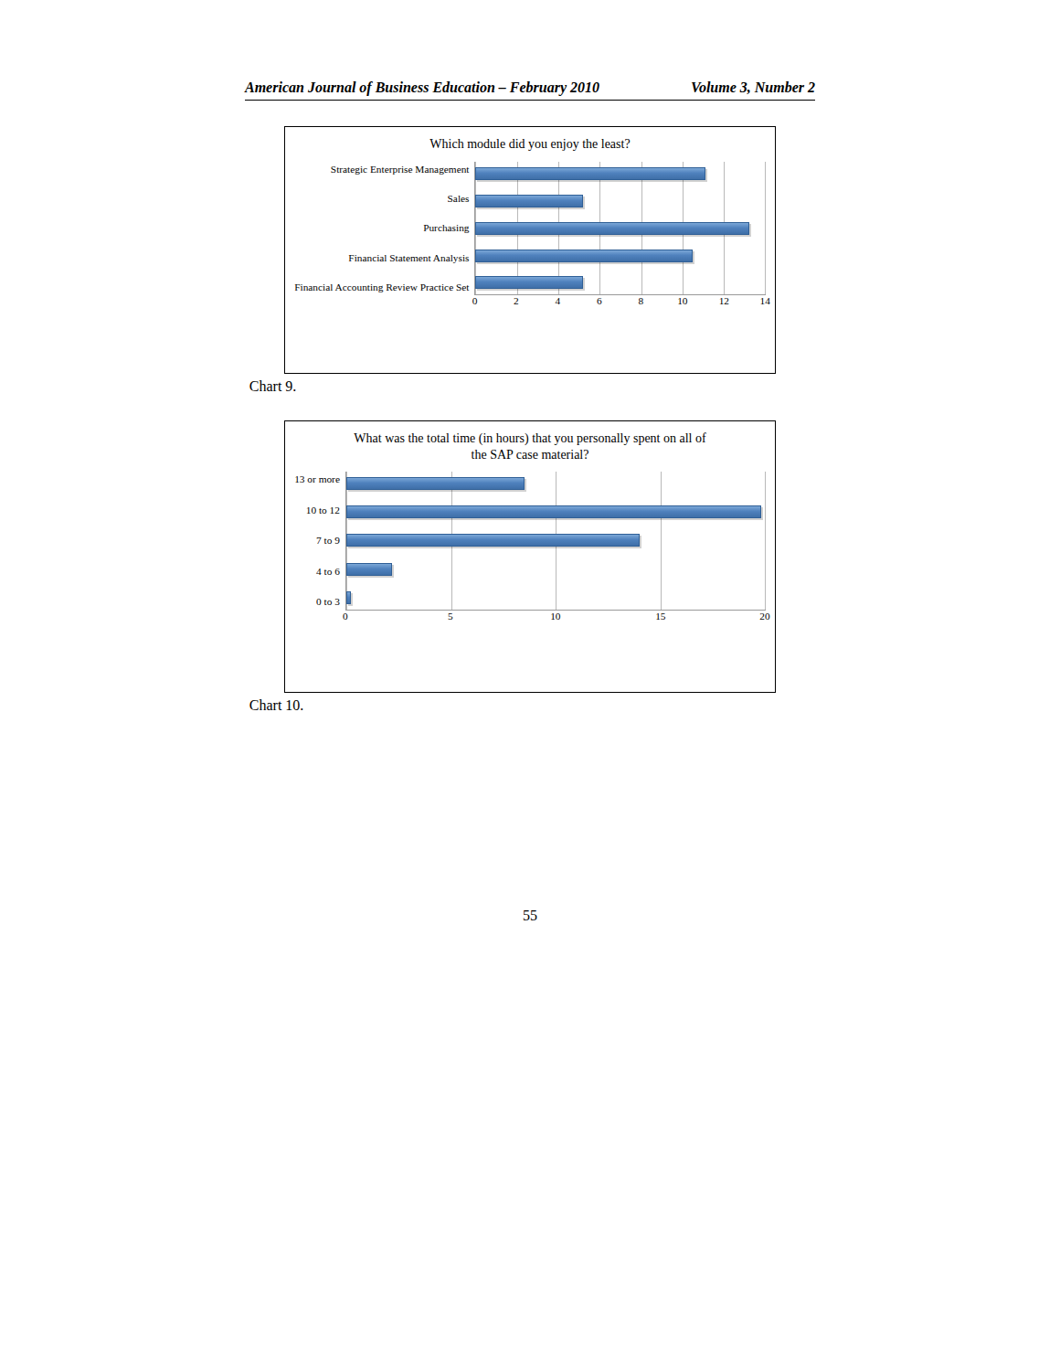American Journal of Business Education – February 2010 Volume 3, Number 2
Which module did you enjoy the least?
Strategic Enterprise Management
Sales
Purchasing
Financial Statement Analysis
Financial Accounting Review Practice Set
0 2 4 6 8 10 12 14
Chart 9.
What was the total time (in hours) that you personally spent on all of
the SAP case material?
13 or more
10 to 12
7 to 9
4 to 6
0 to 3
0 5 10 15 20
Chart 10.
55